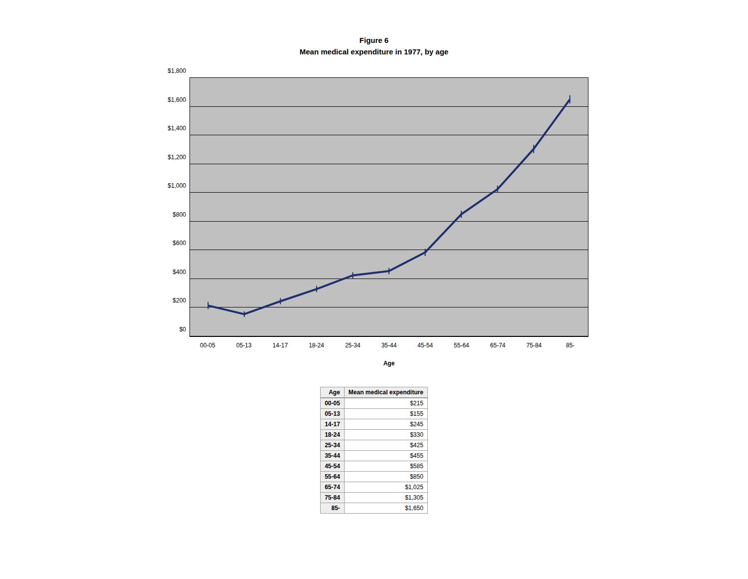Figure 6
Mean medical expenditure in 1977, by age
$0
$200
$400
$600
$800
$1,000
$1,200
$1,400
$1,600
$1,800
00-05 05-13 14-17 18-24 25-34 35-44 45-54 55-64 65-74 75-84 85-
Age
Mean medical expenditure in 1977 by age group
| Age | Mean medical expenditure |
| --- | --- |
| 00-05 | $215 |
| 05-13 | $155 |
| 14-17 | $245 |
| 18-24 | $330 |
| 25-34 | $425 |
| 35-44 | $455 |
| 45-54 | $585 |
| 55-64 | $850 |
| 65-74 | $1,025 |
| 75-84 | $1,305 |
| 85- | $1,650 |